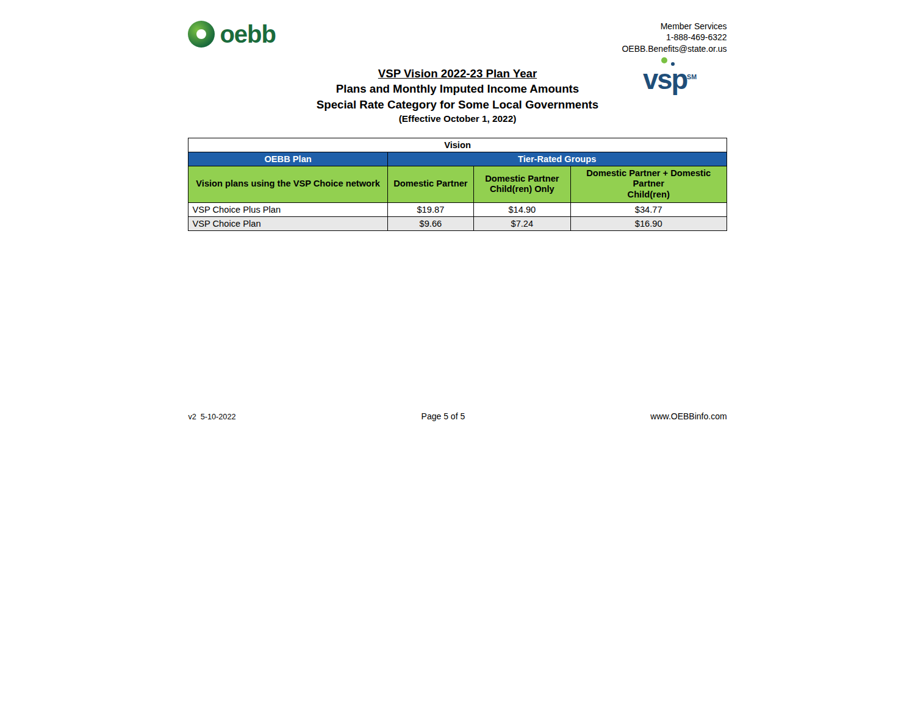oebb
Member Services
1-888-469-6322
OEBB.Benefits@state.or.us
VSP Vision 2022-23 Plan Year
Plans and Monthly Imputed Income Amounts
Special Rate Category for Some Local Governments
(Effective October 1, 2022)
vspSM
| Vision |
| --- |
| OEBB Plan | Tier-Rated Groups |
| Vision plans using the VSP Choice network | Domestic Partner | Domestic Partner Child(ren) Only | Domestic Partner + Domestic Partner Child(ren) |
| VSP Choice Plus Plan | $19.87 | $14.90 | $34.77 |
| VSP Choice Plan | $9.66 | $7.24 | $16.90 |
v2 5-10-2022
Page 5 of 5
www.OEBBinfo.com